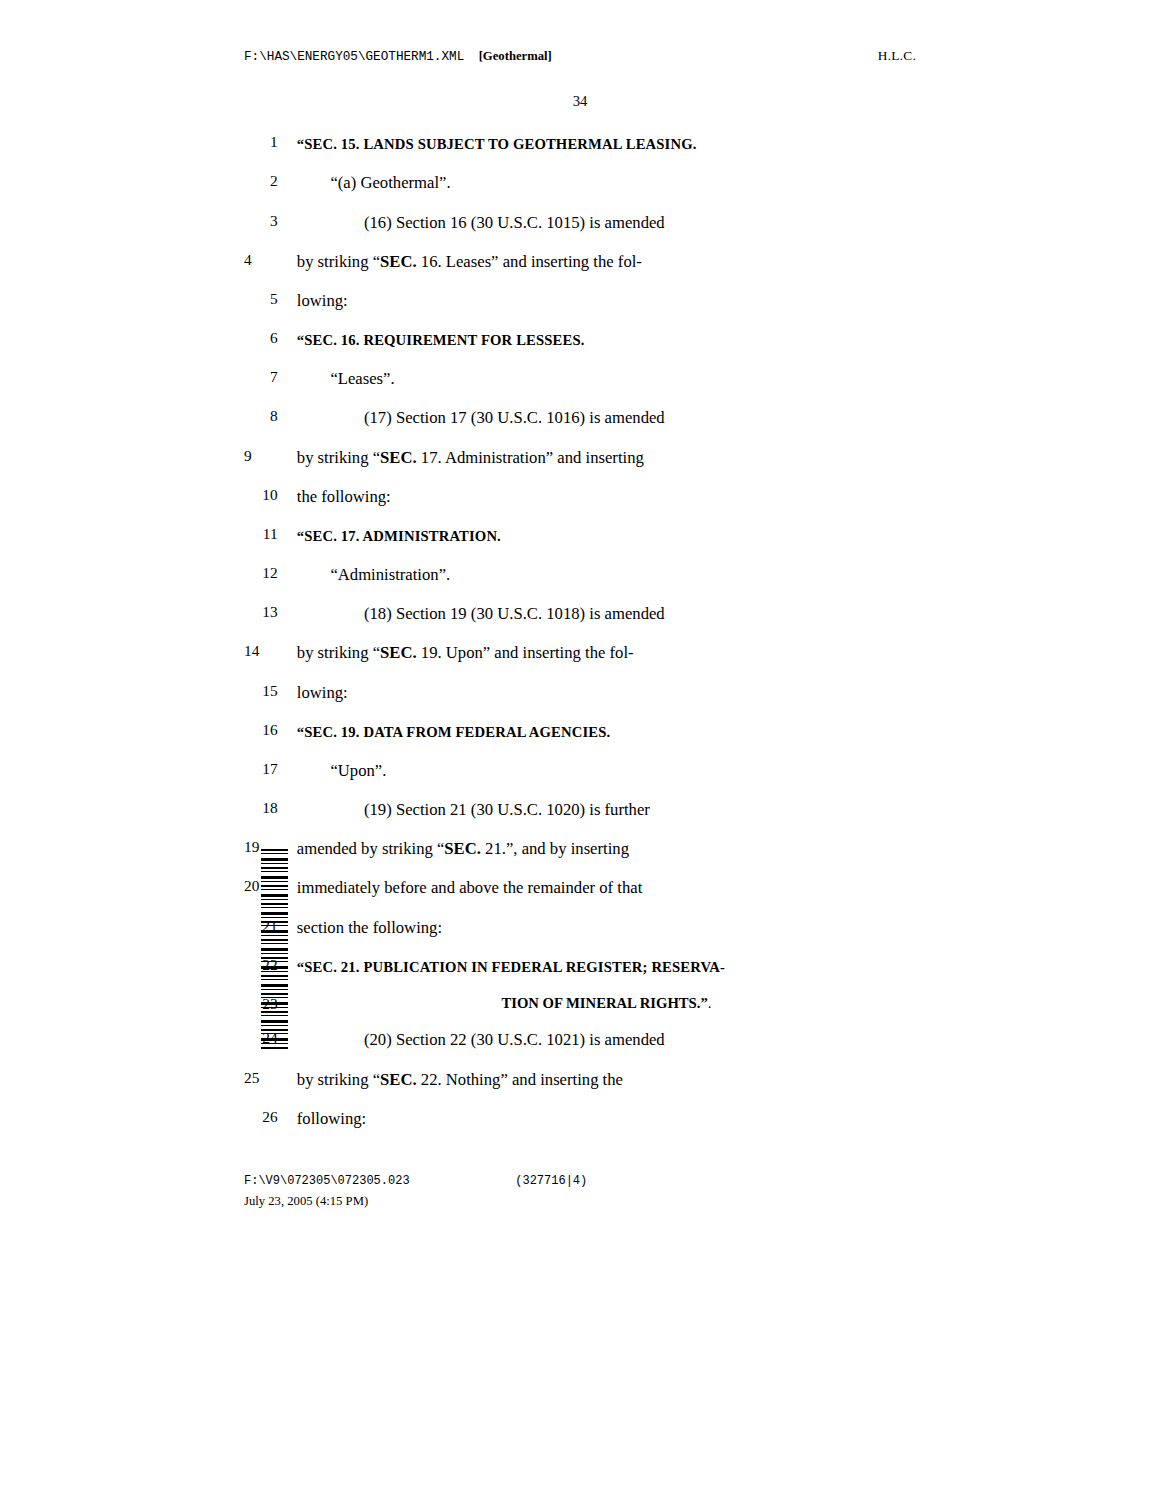F:\HAS\ENERGY05\GEOTHERM1.XML[Geothermal]
H.L.C.
34
“SEC. 15. LANDS SUBJECT TO GEOTHERMAL LEASING.
“(a) Geothermal”.
(16) Section 16 (30 U.S.C. 1015) is amended
by striking “SEC. 16. Leases” and inserting the fol-
lowing:
“SEC. 16. REQUIREMENT FOR LESSEES.
“Leases”.
(17) Section 17 (30 U.S.C. 1016) is amended
by striking “SEC. 17. Administration” and inserting
the following:
“SEC. 17. ADMINISTRATION.
“Administration”.
(18) Section 19 (30 U.S.C. 1018) is amended
by striking “SEC. 19. Upon” and inserting the fol-
lowing:
“SEC. 19. DATA FROM FEDERAL AGENCIES.
“Upon”.
(19) Section 21 (30 U.S.C. 1020) is further
amended by striking “SEC. 21.”, and by inserting
immediately before and above the remainder of that
section the following:
“SEC. 21. PUBLICATION IN FEDERAL REGISTER; RESERVA-
TION OF MINERAL RIGHTS.”.
(20) Section 22 (30 U.S.C. 1021) is amended
by striking “SEC. 22. Nothing” and inserting the
following:
F:\V9\072305\072305.023 (327716|4)
July 23, 2005 (4:15 PM)